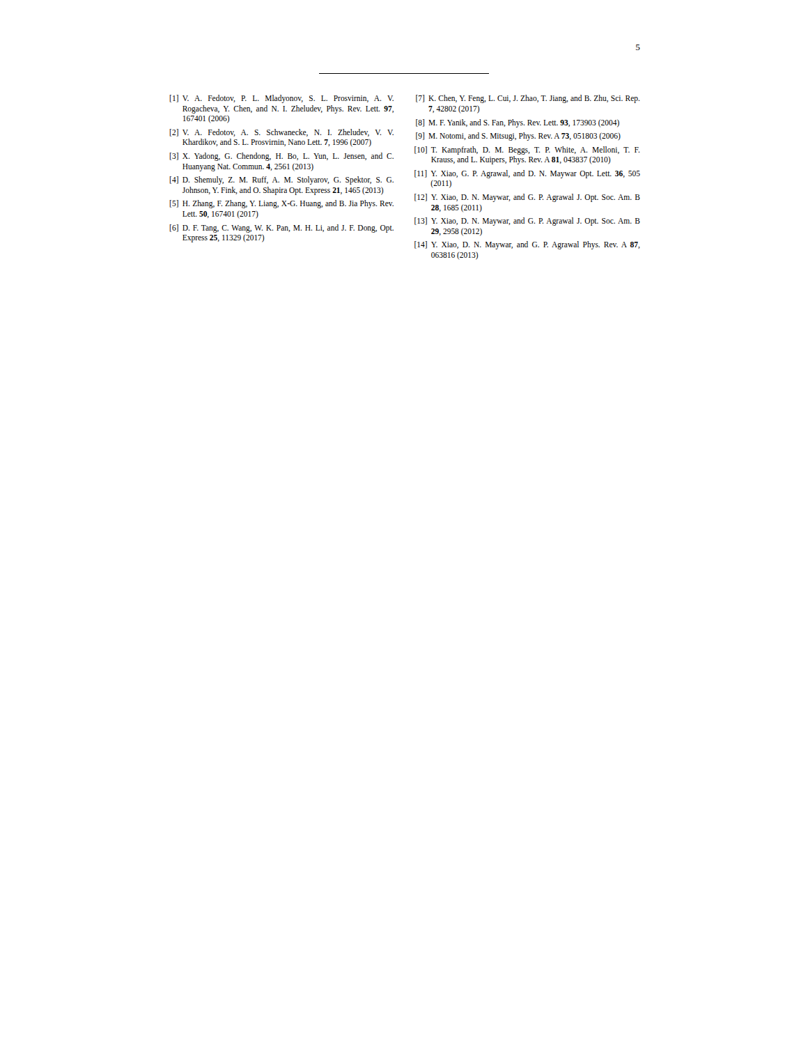5
[1]
V. A. Fedotov, P. L. Mladyonov, S. L. Prosvirnin, A. V. Rogacheva, Y. Chen, and N. I. Zheludev, Phys. Rev. Lett. 97, 167401 (2006)
[2]
V. A. Fedotov, A. S. Schwanecke, N. I. Zheludev, V. V. Khardikov, and S. L. Prosvirnin, Nano Lett. 7, 1996 (2007)
[3]
X. Yadong, G. Chendong, H. Bo, L. Yun, L. Jensen, and C. Huanyang Nat. Commun. 4, 2561 (2013)
[4]
D. Shemuly, Z. M. Ruff, A. M. Stolyarov, G. Spektor, S. G. Johnson, Y. Fink, and O. Shapira Opt. Express 21, 1465 (2013)
[5]
H. Zhang, F. Zhang, Y. Liang, X-G. Huang, and B. Jia Phys. Rev. Lett. 50, 167401 (2017)
[6]
D. F. Tang, C. Wang, W. K. Pan, M. H. Li, and J. F. Dong, Opt. Express 25, 11329 (2017)
[7]
K. Chen, Y. Feng, L. Cui, J. Zhao, T. Jiang, and B. Zhu, Sci. Rep. 7, 42802 (2017)
[8]
M. F. Yanik, and S. Fan, Phys. Rev. Lett. 93, 173903 (2004)
[9]
M. Notomi, and S. Mitsugi, Phys. Rev. A 73, 051803 (2006)
[10]
T. Kampfrath, D. M. Beggs, T. P. White, A. Melloni, T. F. Krauss, and L. Kuipers, Phys. Rev. A 81, 043837 (2010)
[11]
Y. Xiao, G. P. Agrawal, and D. N. Maywar Opt. Lett. 36, 505 (2011)
[12]
Y. Xiao, D. N. Maywar, and G. P. Agrawal J. Opt. Soc. Am. B 28, 1685 (2011)
[13]
Y. Xiao, D. N. Maywar, and G. P. Agrawal J. Opt. Soc. Am. B 29, 2958 (2012)
[14]
Y. Xiao, D. N. Maywar, and G. P. Agrawal Phys. Rev. A 87, 063816 (2013)